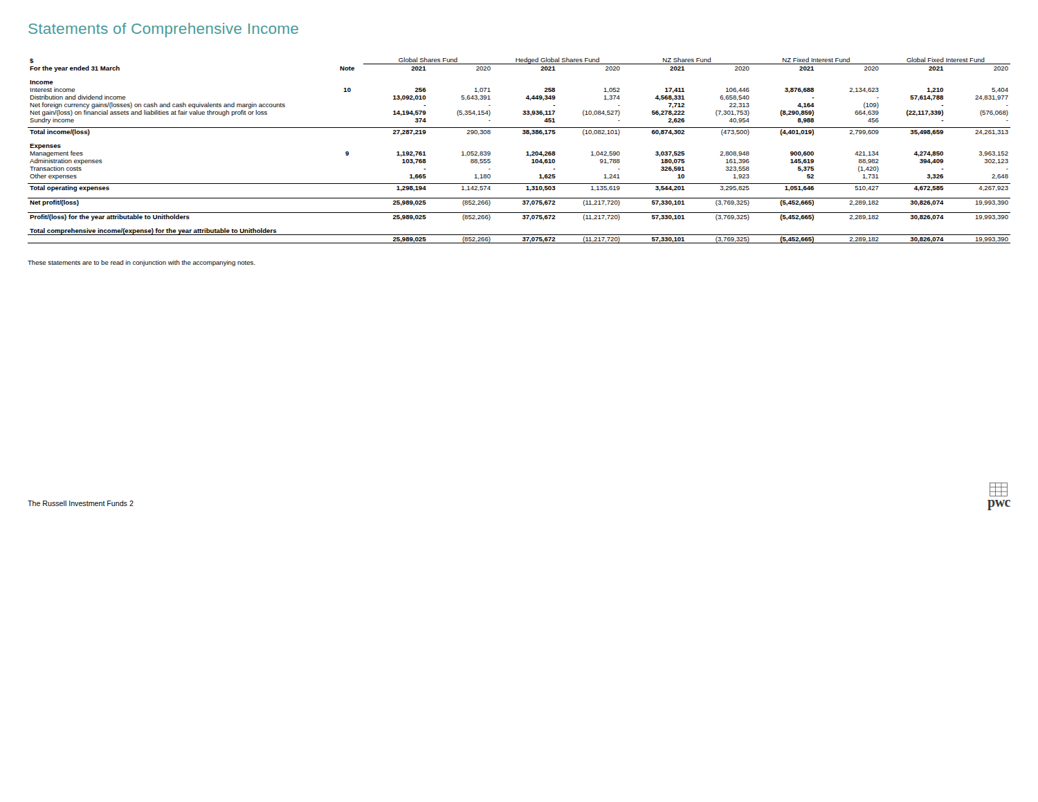Statements of Comprehensive Income
| $ | | Global Shares Fund | Hedged Global Shares Fund | NZ Shares Fund | NZ Fixed Interest Fund | Global Fixed Interest Fund |
| For the year ended 31 March | Note | 2021 | 2020 | 2021 | 2020 | 2021 | 2020 | 2021 | 2020 | 2021 | 2020 |
| Income | |
| Interest income | 10 | 256 | 1,071 | 258 | 1,052 | 17,411 | 106,446 | 3,876,688 | 2,134,623 | 1,210 | 5,404 |
| Distribution and dividend income | | 13,092,010 | 5,643,391 | 4,449,349 | 1,374 | 4,568,331 | 6,658,540 | - | - | 57,614,788 | 24,831,977 |
| Net foreign currency gains/(losses) on cash and cash equivalents and margin accounts | | - | - | - | - | 7,712 | 22,313 | 4,164 | (109) | - | - |
| Net gain/(loss) on financial assets and liabilities at fair value through profit or loss | | 14,194,579 | (5,354,154) | 33,936,117 | (10,084,527) | 56,278,222 | (7,301,753) | (8,290,859) | 664,639 | (22,117,339) | (576,068) |
| Sundry income | | 374 | - | 451 | - | 2,626 | 40,954 | 8,988 | 456 | - | - |
| Total income/(loss) | | 27,287,219 | 290,308 | 38,386,175 | (10,082,101) | 60,874,302 | (473,500) | (4,401,019) | 2,799,609 | 35,498,659 | 24,261,313 |
| Expenses | |
| Management fees | 9 | 1,192,761 | 1,052,839 | 1,204,268 | 1,042,590 | 3,037,525 | 2,808,948 | 900,600 | 421,134 | 4,274,850 | 3,963,152 |
| Administration expenses | | 103,768 | 88,555 | 104,610 | 91,788 | 180,075 | 161,396 | 145,619 | 88,982 | 394,409 | 302,123 |
| Transaction costs | | - | - | - | - | 326,591 | 323,558 | 5,375 | (1,420) | - | - |
| Other expenses | | 1,665 | 1,180 | 1,625 | 1,241 | 10 | 1,923 | 52 | 1,731 | 3,326 | 2,648 |
| Total operating expenses | | 1,298,194 | 1,142,574 | 1,310,503 | 1,135,619 | 3,544,201 | 3,295,825 | 1,051,646 | 510,427 | 4,672,585 | 4,267,923 |
| Net profit/(loss) | | 25,989,025 | (852,266) | 37,075,672 | (11,217,720) | 57,330,101 | (3,769,325) | (5,452,665) | 2,289,182 | 30,826,074 | 19,993,390 |
| Profit/(loss) for the year attributable to Unitholders | | 25,989,025 | (852,266) | 37,075,672 | (11,217,720) | 57,330,101 | (3,769,325) | (5,452,665) | 2,289,182 | 30,826,074 | 19,993,390 |
| Total comprehensive income/(expense) for the year attributable to Unitholders | | | | | | | | | | | |
| | | 25,989,025 | (852,266) | 37,075,672 | (11,217,720) | 57,330,101 | (3,769,325) | (5,452,665) | 2,289,182 | 30,826,074 | 19,993,390 |
These statements are to be read in conjunction with the accompanying notes.
The Russell Investment Funds 2
pwc